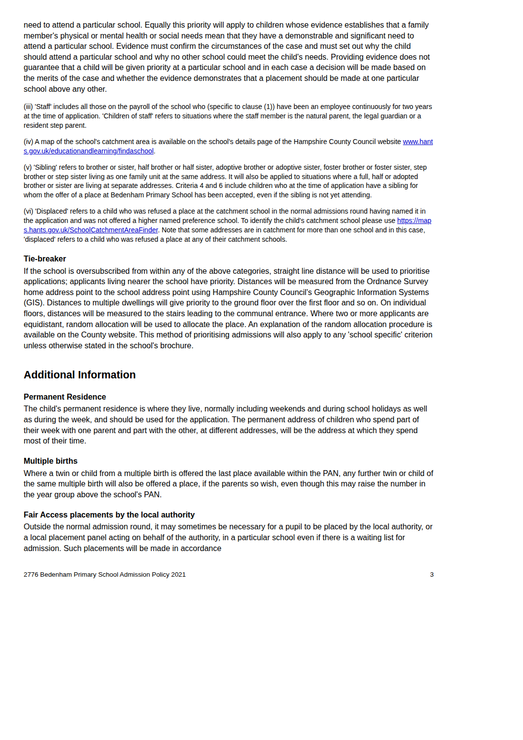need to attend a particular school. Equally this priority will apply to children whose evidence establishes that a family member's physical or mental health or social needs mean that they have a demonstrable and significant need to attend a particular school. Evidence must confirm the circumstances of the case and must set out why the child should attend a particular school and why no other school could meet the child's needs. Providing evidence does not guarantee that a child will be given priority at a particular school and in each case a decision will be made based on the merits of the case and whether the evidence demonstrates that a placement should be made at one particular school above any other.
(iii) 'Staff' includes all those on the payroll of the school who (specific to clause (1)) have been an employee continuously for two years at the time of application. 'Children of staff' refers to situations where the staff member is the natural parent, the legal guardian or a resident step parent.
(iv) A map of the school's catchment area is available on the school's details page of the Hampshire County Council website www.hants.gov.uk/educationandlearning/findaschool.
(v) 'Sibling' refers to brother or sister, half brother or half sister, adoptive brother or adoptive sister, foster brother or foster sister, step brother or step sister living as one family unit at the same address. It will also be applied to situations where a full, half or adopted brother or sister are living at separate addresses. Criteria 4 and 6 include children who at the time of application have a sibling for whom the offer of a place at Bedenham Primary School has been accepted, even if the sibling is not yet attending.
(vi) 'Displaced' refers to a child who was refused a place at the catchment school in the normal admissions round having named it in the application and was not offered a higher named preference school. To identify the child's catchment school please use https://maps.hants.gov.uk/SchoolCatchmentAreaFinder. Note that some addresses are in catchment for more than one school and in this case, 'displaced' refers to a child who was refused a place at any of their catchment schools.
Tie-breaker
If the school is oversubscribed from within any of the above categories, straight line distance will be used to prioritise applications; applicants living nearer the school have priority. Distances will be measured from the Ordnance Survey home address point to the school address point using Hampshire County Council's Geographic Information Systems (GIS). Distances to multiple dwellings will give priority to the ground floor over the first floor and so on. On individual floors, distances will be measured to the stairs leading to the communal entrance. Where two or more applicants are equidistant, random allocation will be used to allocate the place. An explanation of the random allocation procedure is available on the County website. This method of prioritising admissions will also apply to any 'school specific' criterion unless otherwise stated in the school's brochure.
Additional Information
Permanent Residence
The child's permanent residence is where they live, normally including weekends and during school holidays as well as during the week, and should be used for the application. The permanent address of children who spend part of their week with one parent and part with the other, at different addresses, will be the address at which they spend most of their time.
Multiple births
Where a twin or child from a multiple birth is offered the last place available within the PAN, any further twin or child of the same multiple birth will also be offered a place, if the parents so wish, even though this may raise the number in the year group above the school's PAN.
Fair Access placements by the local authority
Outside the normal admission round, it may sometimes be necessary for a pupil to be placed by the local authority, or a local placement panel acting on behalf of the authority, in a particular school even if there is a waiting list for admission. Such placements will be made in accordance
2776 Bedenham Primary School Admission Policy 2021 3